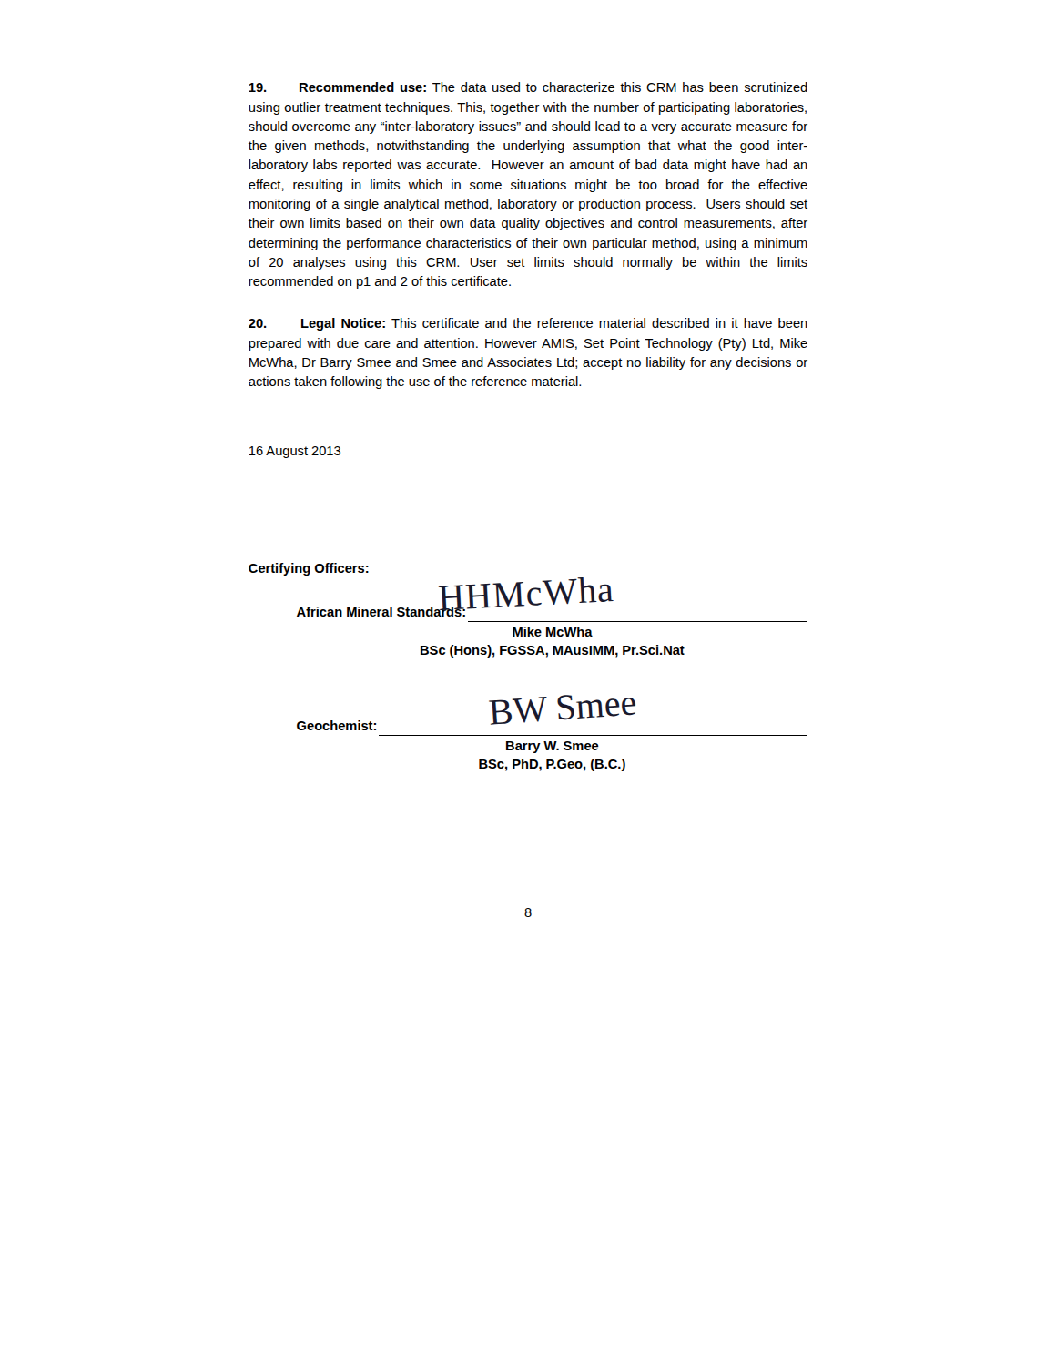19. Recommended use: The data used to characterize this CRM has been scrutinized using outlier treatment techniques. This, together with the number of participating laboratories, should overcome any “inter-laboratory issues” and should lead to a very accurate measure for the given methods, notwithstanding the underlying assumption that what the good inter-laboratory labs reported was accurate. However an amount of bad data might have had an effect, resulting in limits which in some situations might be too broad for the effective monitoring of a single analytical method, laboratory or production process. Users should set their own limits based on their own data quality objectives and control measurements, after determining the performance characteristics of their own particular method, using a minimum of 20 analyses using this CRM. User set limits should normally be within the limits recommended on p1 and 2 of this certificate.
20. Legal Notice: This certificate and the reference material described in it have been prepared with due care and attention. However AMIS, Set Point Technology (Pty) Ltd, Mike McWha, Dr Barry Smee and Smee and Associates Ltd; accept no liability for any decisions or actions taken following the use of the reference material.
16 August 2013
Certifying Officers:
African Mineral Standards: HHMcWha
Mike McWha
BSc (Hons), FGSSA, MAusIMM, Pr.Sci.Nat
Geochemist: BW Smee
Barry W. Smee
BSc, PhD, P.Geo, (B.C.)
8